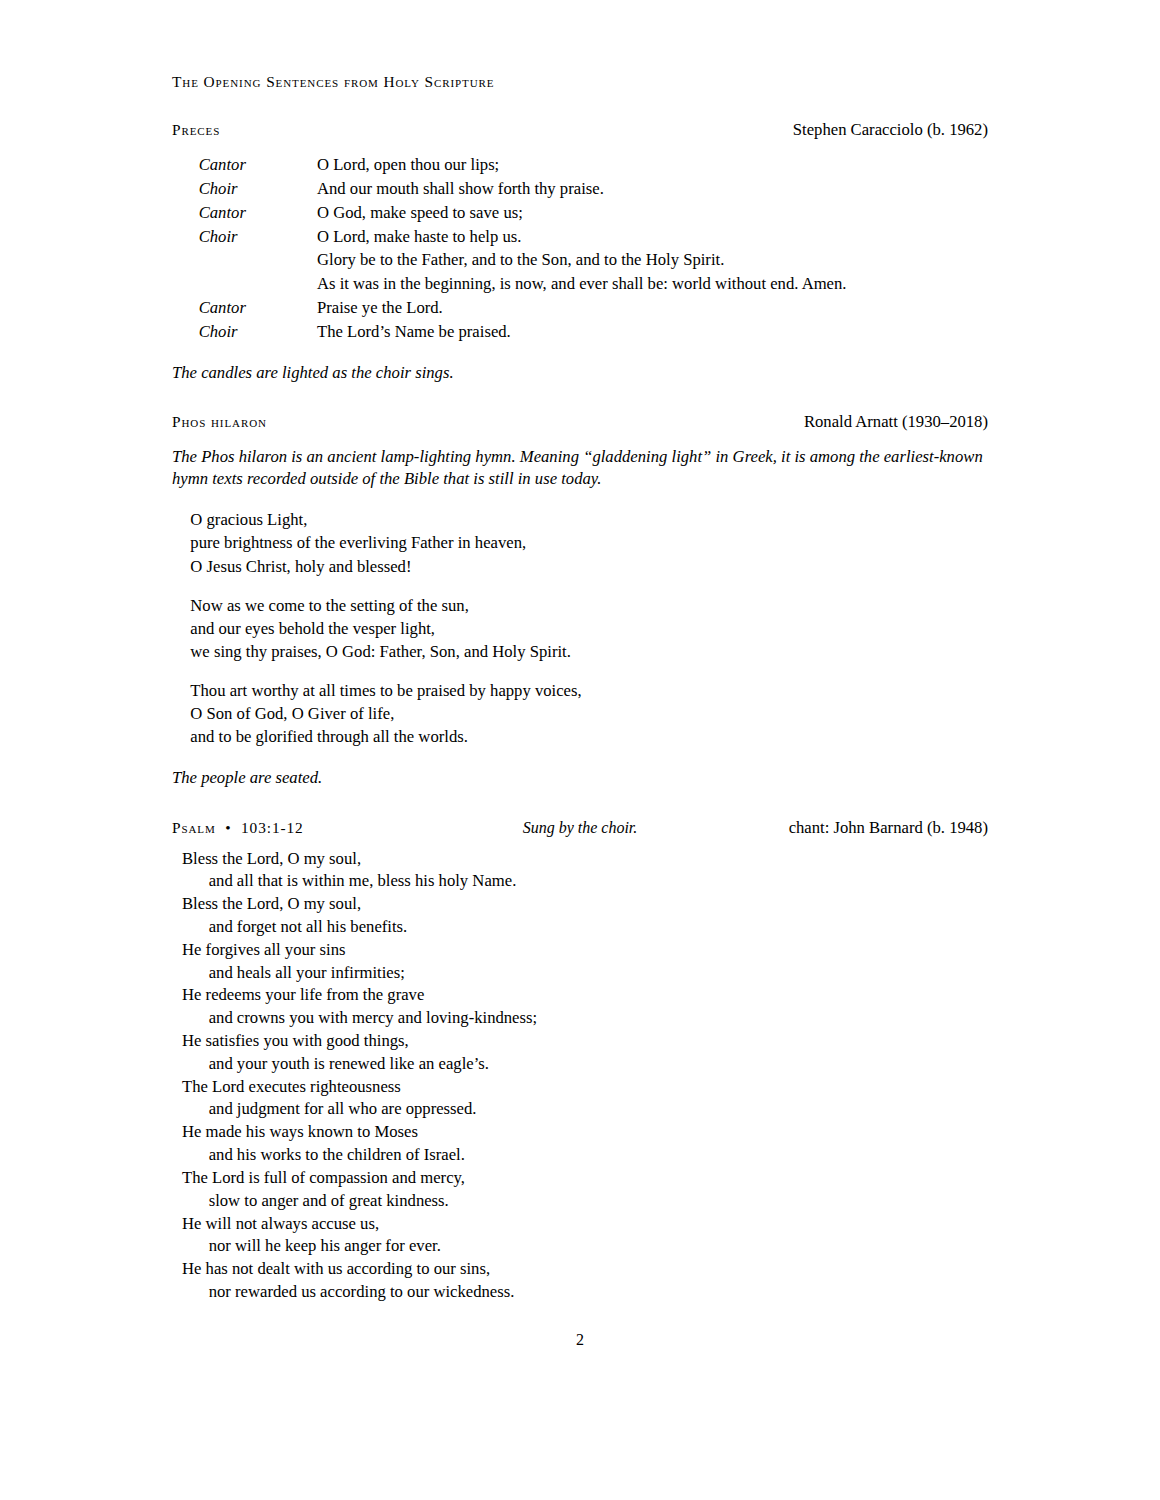The Opening Sentences from Holy Scripture
Preces Stephen Caracciolo (b. 1962)
| Cantor | O Lord, open thou our lips; |
| Choir | And our mouth shall show forth thy praise. |
| Cantor | O God, make speed to save us; |
| Choir | O Lord, make haste to help us. |
| | Glory be to the Father, and to the Son, and to the Holy Spirit. |
| | As it was in the beginning, is now, and ever shall be: world without end. Amen. |
| Cantor | Praise ye the Lord. |
| Choir | The Lord’s Name be praised. |
The candles are lighted as the choir sings.
Phos hilaron Ronald Arnatt (1930–2018)
The Phos hilaron is an ancient lamp-lighting hymn. Meaning “gladdening light” in Greek, it is among the earliest-known hymn texts recorded outside of the Bible that is still in use today.
O gracious Light,
pure brightness of the everliving Father in heaven,
O Jesus Christ, holy and blessed!
Now as we come to the setting of the sun,
and our eyes behold the vesper light,
we sing thy praises, O God: Father, Son, and Holy Spirit.
Thou art worthy at all times to be praised by happy voices,
O Son of God, O Giver of life,
and to be glorified through all the worlds.
The people are seated.
Psalm • 103:1-12 Sung by the choir. chant: John Barnard (b. 1948)
Bless the Lord, O my soul,
and all that is within me, bless his holy Name.
Bless the Lord, O my soul,
and forget not all his benefits.
He forgives all your sins
and heals all your infirmities;
He redeems your life from the grave
and crowns you with mercy and loving-kindness;
He satisfies you with good things,
and your youth is renewed like an eagle’s.
The Lord executes righteousness
and judgment for all who are oppressed.
He made his ways known to Moses
and his works to the children of Israel.
The Lord is full of compassion and mercy,
slow to anger and of great kindness.
He will not always accuse us,
nor will he keep his anger for ever.
He has not dealt with us according to our sins,
nor rewarded us according to our wickedness.
2